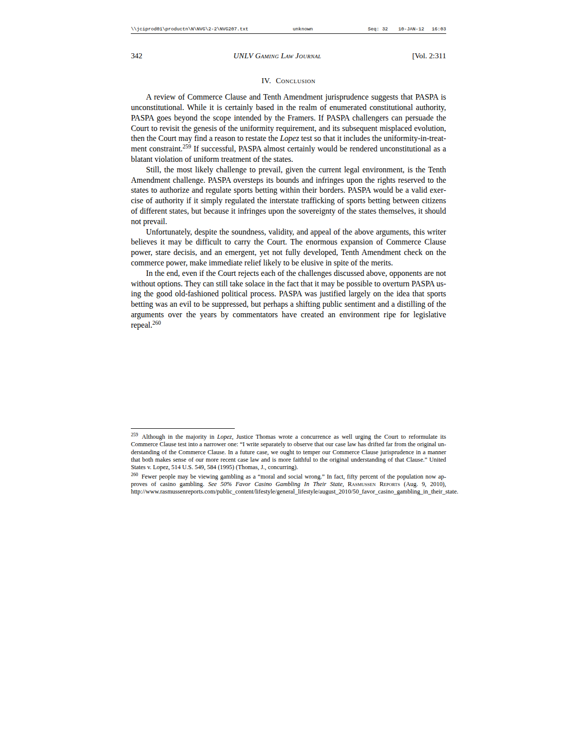\\jciprod01\productn\N\NVG\2-2\NVG207.txt unknown Seq: 32 10-JAN-12 16:03
342 UNLV Gaming Law Journal [Vol. 2:311
IV. Conclusion
A review of Commerce Clause and Tenth Amendment jurisprudence suggests that PASPA is unconstitutional. While it is certainly based in the realm of enumerated constitutional authority, PASPA goes beyond the scope intended by the Framers. If PASPA challengers can persuade the Court to revisit the genesis of the uniformity requirement, and its subsequent misplaced evolution, then the Court may find a reason to restate the Lopez test so that it includes the uniformity-in-treatment constraint.259 If successful, PASPA almost certainly would be rendered unconstitutional as a blatant violation of uniform treatment of the states.
Still, the most likely challenge to prevail, given the current legal environment, is the Tenth Amendment challenge. PASPA oversteps its bounds and infringes upon the rights reserved to the states to authorize and regulate sports betting within their borders. PASPA would be a valid exercise of authority if it simply regulated the interstate trafficking of sports betting between citizens of different states, but because it infringes upon the sovereignty of the states themselves, it should not prevail.
Unfortunately, despite the soundness, validity, and appeal of the above arguments, this writer believes it may be difficult to carry the Court. The enormous expansion of Commerce Clause power, stare decisis, and an emergent, yet not fully developed, Tenth Amendment check on the commerce power, make immediate relief likely to be elusive in spite of the merits.
In the end, even if the Court rejects each of the challenges discussed above, opponents are not without options. They can still take solace in the fact that it may be possible to overturn PASPA using the good old-fashioned political process. PASPA was justified largely on the idea that sports betting was an evil to be suppressed, but perhaps a shifting public sentiment and a distilling of the arguments over the years by commentators have created an environment ripe for legislative repeal.260
259 Although in the majority in Lopez, Justice Thomas wrote a concurrence as well urging the Court to reformulate its Commerce Clause test into a narrower one: “I write separately to observe that our case law has drifted far from the original understanding of the Commerce Clause. In a future case, we ought to temper our Commerce Clause jurisprudence in a manner that both makes sense of our more recent case law and is more faithful to the original understanding of that Clause.” United States v. Lopez, 514 U.S. 549, 584 (1995) (Thomas, J., concurring).
260 Fewer people may be viewing gambling as a “moral and social wrong.” In fact, fifty percent of the population now approves of casino gambling. See 50% Favor Casino Gambling In Their State, Rasmussen Reports (Aug. 9, 2010), http://www.rasmussenreports.com/public_content/lifestyle/general_lifestyle/august_2010/50_favor_casino_gambling_in_their_state.